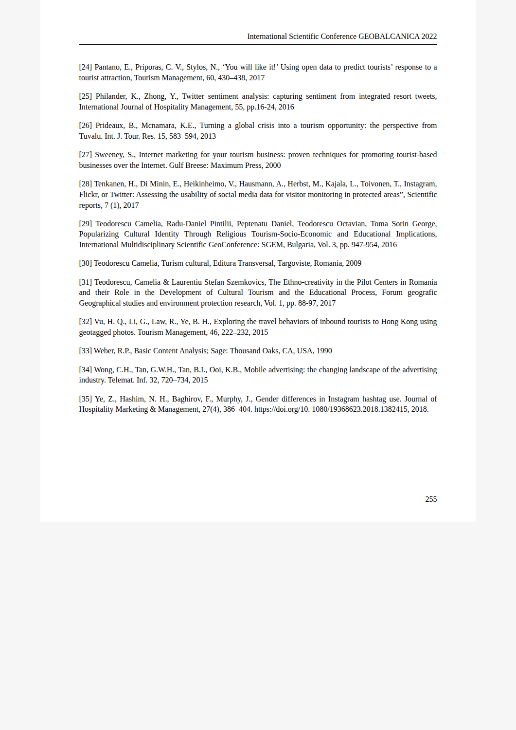International Scientific Conference GEOBALCANICA 2022
[24] Pantano, E., Priporas, C. V., Stylos, N., ‘You will like it!’ Using open data to predict tourists’ response to a tourist attraction, Tourism Management, 60, 430–438, 2017
[25] Philander, K., Zhong, Y., Twitter sentiment analysis: capturing sentiment from integrated resort tweets, International Journal of Hospitality Management, 55, pp.16-24, 2016
[26] Prideaux, B., Mcnamara, K.E., Turning a global crisis into a tourism opportunity: the perspective from Tuvalu. Int. J. Tour. Res. 15, 583–594, 2013
[27] Sweeney, S., Internet marketing for your tourism business: proven techniques for promoting tourist-based businesses over the Internet. Gulf Breese: Maximum Press, 2000
[28] Tenkanen, H., Di Minin, E., Heikinheimo, V., Hausmann, A., Herbst, M., Kajala, L., Toivonen, T., Instagram, Flickr, or Twitter: Assessing the usability of social media data for visitor monitoring in protected areas”, Scientific reports, 7 (1), 2017
[29] Teodorescu Camelia, Radu-Daniel Pintilii, Peptenatu Daniel, Teodorescu Octavian, Toma Sorin George, Popularizing Cultural Identity Through Religious Tourism-Socio-Economic and Educational Implications, International Multidisciplinary Scientific GeoConference: SGEM, Bulgaria, Vol. 3, pp. 947-954, 2016
[30] Teodorescu Camelia, Turism cultural, Editura Transversal, Targoviste, Romania, 2009
[31] Teodorescu, Camelia & Laurentiu Stefan Szemkovics, The Ethno-creativity in the Pilot Centers in Romania and their Role in the Development of Cultural Tourism and the Educational Process, Forum geografic Geographical studies and environment protection research, Vol. 1, pp. 88-97, 2017
[32] Vu, H. Q., Li, G., Law, R., Ye, B. H., Exploring the travel behaviors of inbound tourists to Hong Kong using geotagged photos. Tourism Management, 46, 222–232, 2015
[33] Weber, R.P., Basic Content Analysis; Sage: Thousand Oaks, CA, USA, 1990
[34] Wong, C.H., Tan, G.W.H., Tan, B.I., Ooi, K.B., Mobile advertising: the changing landscape of the advertising industry. Telemat. Inf. 32, 720–734, 2015
[35] Ye, Z., Hashim, N. H., Baghirov, F., Murphy, J., Gender differences in Instagram hashtag use. Journal of Hospitality Marketing & Management, 27(4), 386–404. https://doi.org/10. 1080/19368623.2018.1382415, 2018.
255